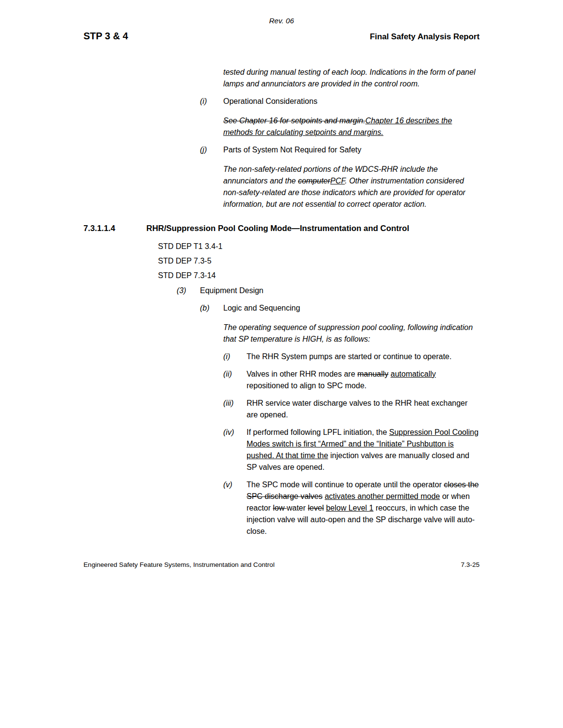Rev. 06
STP 3 & 4 Final Safety Analysis Report
tested during manual testing of each loop. Indications in the form of panel lamps and annunciators are provided in the control room.
(i) Operational Considerations
See Chapter 16 for setpoints and margin. Chapter 16 describes the methods for calculating setpoints and margins.
(j) Parts of System Not Required for Safety
The non-safety-related portions of the WDCS-RHR include the annunciators and the computer PCF. Other instrumentation considered non-safety-related are those indicators which are provided for operator information, but are not essential to correct operator action.
7.3.1.1.4 RHR/Suppression Pool Cooling Mode—Instrumentation and Control
STD DEP T1 3.4-1
STD DEP 7.3-5
STD DEP 7.3-14
(3) Equipment Design
(b) Logic and Sequencing
The operating sequence of suppression pool cooling, following indication that SP temperature is HIGH, is as follows:
(i) The RHR System pumps are started or continue to operate.
(ii) Valves in other RHR modes are manually automatically repositioned to align to SPC mode.
(iii) RHR service water discharge valves to the RHR heat exchanger are opened.
(iv) If performed following LPFL initiation, the Suppression Pool Cooling Modes switch is first “Armed” and the “Initiate” Pushbutton is pushed. At that time the injection valves are manually closed and SP valves are opened.
(v) The SPC mode will continue to operate until the operator closes the SPC discharge valves activates another permitted mode or when reactor low water level below Level 1 reoccurs, in which case the injection valve will auto-open and the SP discharge valve will auto-close.
Engineered Safety Feature Systems, Instrumentation and Control 7.3-25